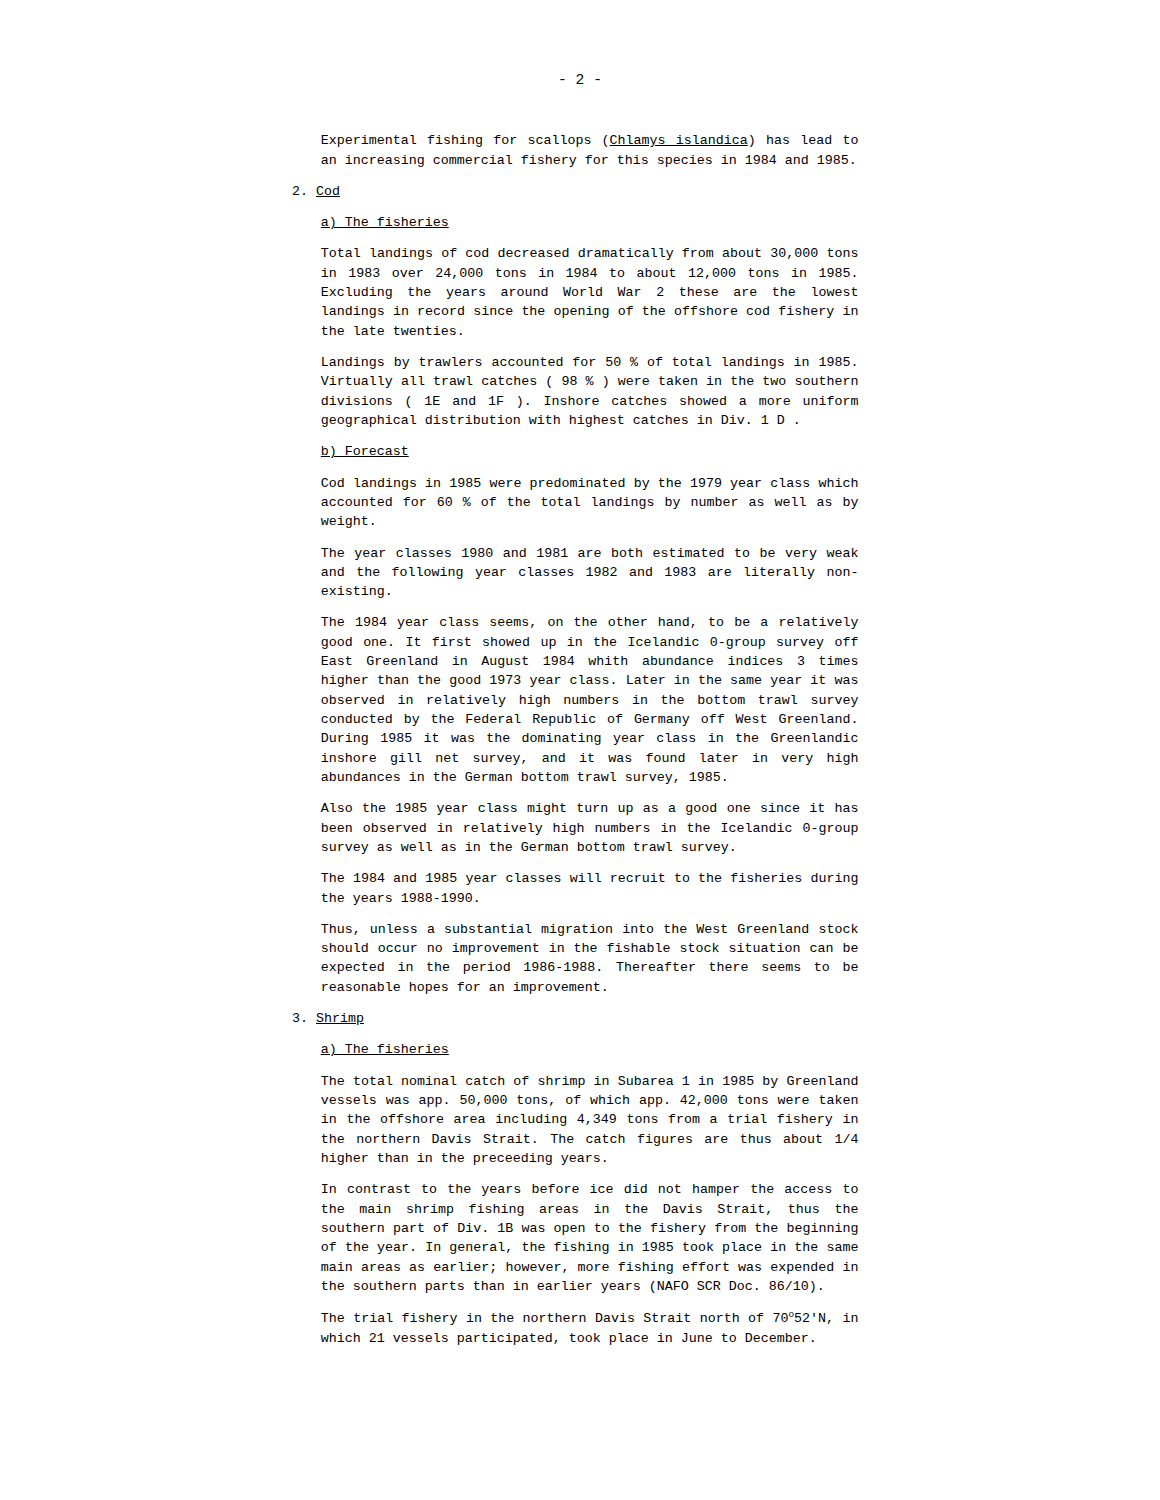- 2 -
Experimental fishing for scallops (Chlamys islandica) has lead to an increasing commercial fishery for this species in 1984 and 1985.
2. Cod
a) The fisheries
Total landings of cod decreased dramatically from about 30,000 tons in 1983 over 24,000 tons in 1984 to about 12,000 tons in 1985. Excluding the years around World War 2 these are the lowest landings in record since the opening of the offshore cod fishery in the late twenties.
Landings by trawlers accounted for 50 % of total landings in 1985. Virtually all trawl catches ( 98 % ) were taken in the two southern divisions ( 1E and 1F ). Inshore catches showed a more uniform geographical distribution with highest catches in Div. 1 D .
b) Forecast
Cod landings in 1985 were predominated by the 1979 year class which accounted for 60 % of the total landings by number as well as by weight.
The year classes 1980 and 1981 are both estimated to be very weak and the following year classes 1982 and 1983 are literally non-existing.
The 1984 year class seems, on the other hand, to be a relatively good one. It first showed up in the Icelandic 0-group survey off East Greenland in August 1984 whith abundance indices 3 times higher than the good 1973 year class. Later in the same year it was observed in relatively high numbers in the bottom trawl survey conducted by the Federal Republic of Germany off West Greenland. During 1985 it was the dominating year class in the Greenlandic inshore gill net survey, and it was found later in very high abundances in the German bottom trawl survey, 1985.
Also the 1985 year class might turn up as a good one since it has been observed in relatively high numbers in the Icelandic 0-group survey as well as in the German bottom trawl survey.
The 1984 and 1985 year classes will recruit to the fisheries during the years 1988-1990.
Thus, unless a substantial migration into the West Greenland stock should occur no improvement in the fishable stock situation can be expected in the period 1986-1988. Thereafter there seems to be reasonable hopes for an improvement.
3. Shrimp
a) The fisheries
The total nominal catch of shrimp in Subarea 1 in 1985 by Greenland vessels was app. 50,000 tons, of which app. 42,000 tons were taken in the offshore area including 4,349 tons from a trial fishery in the northern Davis Strait. The catch figures are thus about 1/4 higher than in the preceeding years.
In contrast to the years before ice did not hamper the access to the main shrimp fishing areas in the Davis Strait, thus the southern part of Div. 1B was open to the fishery from the beginning of the year. In general, the fishing in 1985 took place in the same main areas as earlier; however, more fishing effort was expended in the southern parts than in earlier years (NAFO SCR Doc. 86/10).
The trial fishery in the northern Davis Strait north of 70o52′N, in which 21 vessels participated, took place in June to December.